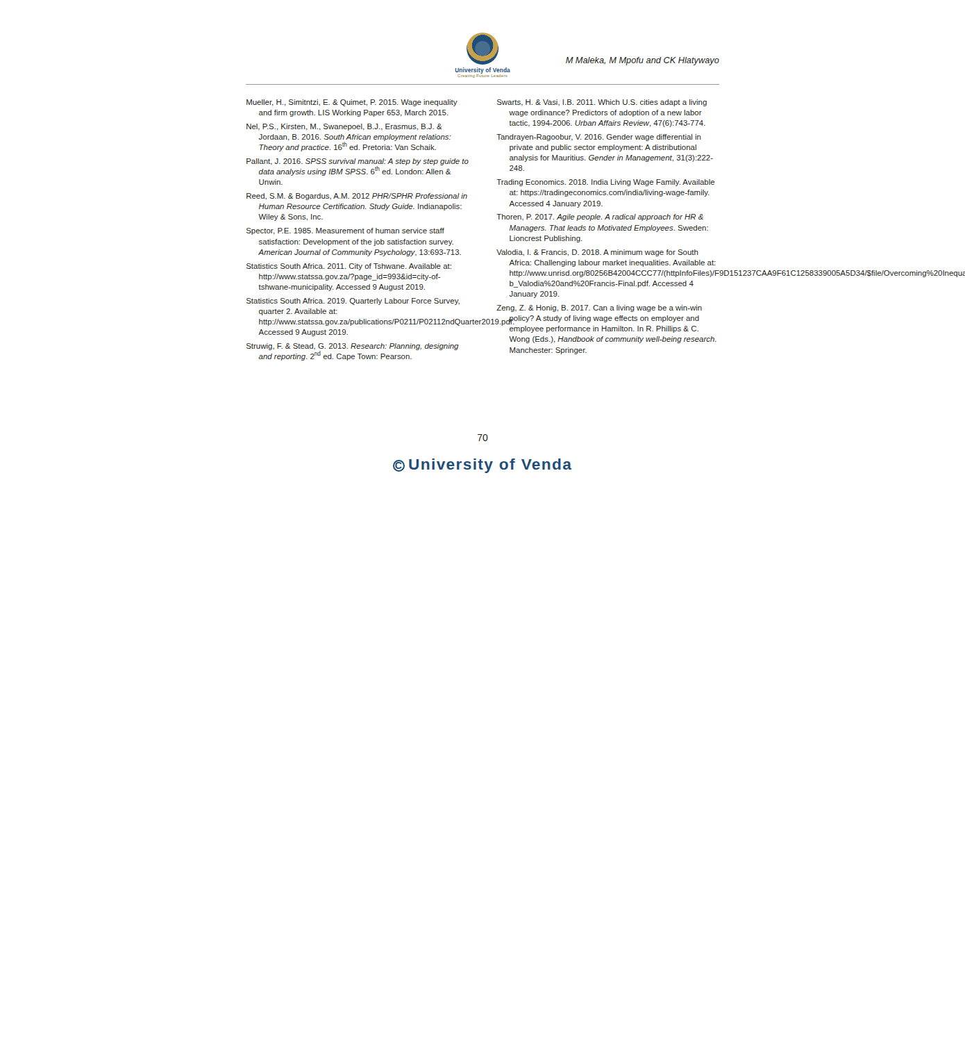University of Venda
Creating Future Leaders
M Maleka, M Mpofu and CK Hlatywayo
Mueller, H., Simitntzi, E. & Quimet, P. 2015. Wage inequality and firm growth. LIS Working Paper 653, March 2015.
Nel, P.S., Kirsten, M., Swanepoel, B.J., Erasmus, B.J. & Jordaan, B. 2016. South African employment relations: Theory and practice. 16th ed. Pretoria: Van Schaik.
Pallant, J. 2016. SPSS survival manual: A step by step guide to data analysis using IBM SPSS. 6th ed. London: Allen & Unwin.
Reed, S.M. & Bogardus, A.M. 2012 PHR/SPHR Professional in Human Resource Certification. Study Guide. Indianapolis: Wiley & Sons, Inc.
Spector, P.E. 1985. Measurement of human service staff satisfaction: Development of the job satisfaction survey. American Journal of Community Psychology, 13:693-713.
Statistics South Africa. 2011. City of Tshwane. Available at: http://www.statssa.gov.za/?page_id=993&id=city-of-tshwane-municipality. Accessed 9 August 2019.
Statistics South Africa. 2019. Quarterly Labour Force Survey, quarter 2. Available at: http://www.statssa.gov.za/publications/P0211/P02112ndQuarter2019.pdf. Accessed 9 August 2019.
Struwig, F. & Stead, G. 2013. Research: Planning, designing and reporting. 2nd ed. Cape Town: Pearson.
Swarts, H. & Vasi, I.B. 2011. Which U.S. cities adapt a living wage ordinance? Predictors of adoption of a new labor tactic, 1994-2006. Urban Affairs Review, 47(6):743-774.
Tandrayen-Ragoobur, V. 2016. Gender wage differential in private and public sector employment: A distributional analysis for Mauritius. Gender in Management, 31(3):222-248.
Trading Economics. 2018. India Living Wage Family. Available at: https://tradingeconomics.com/india/living-wage-family. Accessed 4 January 2019.
Thoren, P. 2017. Agile people. A radical approach for HR & Managers. That leads to Motivated Employees. Sweden: Lioncrest Publishing.
Valodia, I. & Francis, D. 2018. A minimum wage for South Africa: Challenging labour market inequalities. Available at: http://www.unrisd.org/80256B42004CCC77/(httpInfoFiles)/F9D151237CAA9F61C1258339005A5D34/$file/Overcoming%20Inequalities%202 b_Valodia%20and%20Francis-Final.pdf. Accessed 4 January 2019.
Zeng, Z. & Honig, B. 2017. Can a living wage be a win-win policy? A study of living wage effects on employer and employee performance in Hamilton. In R. Phillips & C. Wong (Eds.), Handbook of community well-being research. Manchester: Springer.
70
CUniversity of Venda